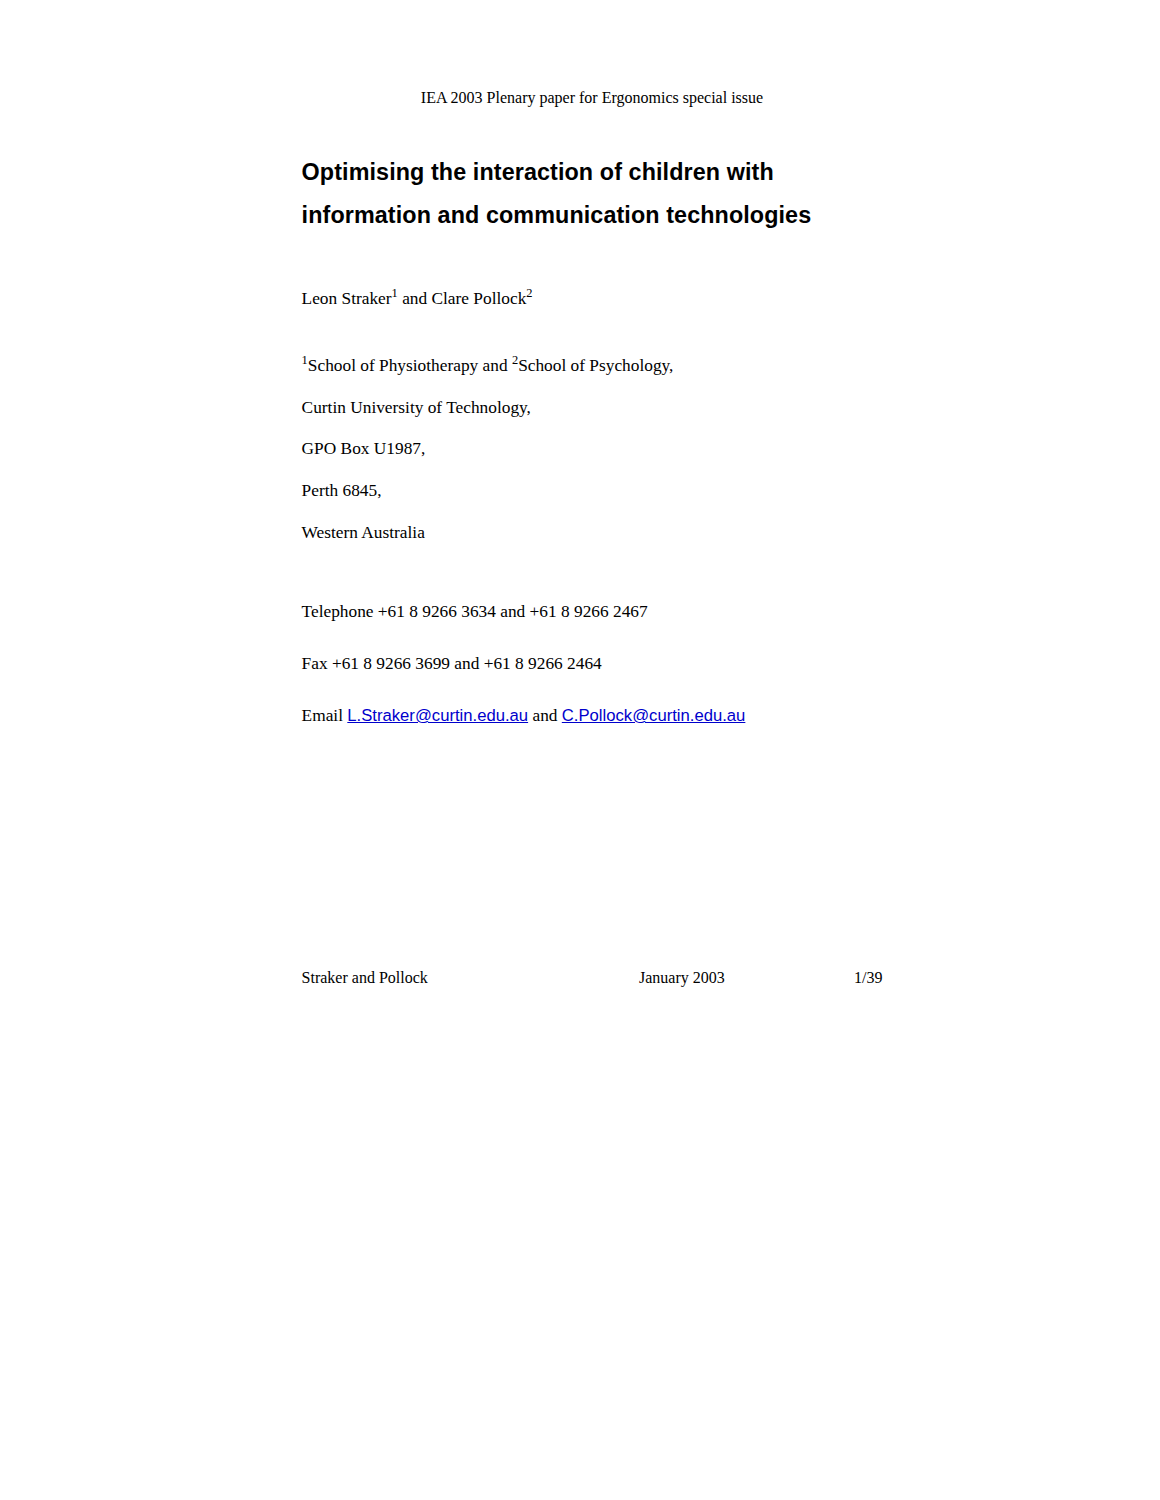IEA 2003 Plenary paper for Ergonomics special issue
Optimising the interaction of children with information and communication technologies
Leon Straker1 and Clare Pollock2
1School of Physiotherapy and 2School of Psychology,
Curtin University of Technology,
GPO Box U1987,
Perth 6845,
Western Australia
Telephone +61 8 9266 3634 and +61 8 9266 2467
Fax +61 8 9266 3699 and +61 8 9266 2464
Email L.Straker@curtin.edu.au and C.Pollock@curtin.edu.au
Straker and Pollock January 2003 1/39